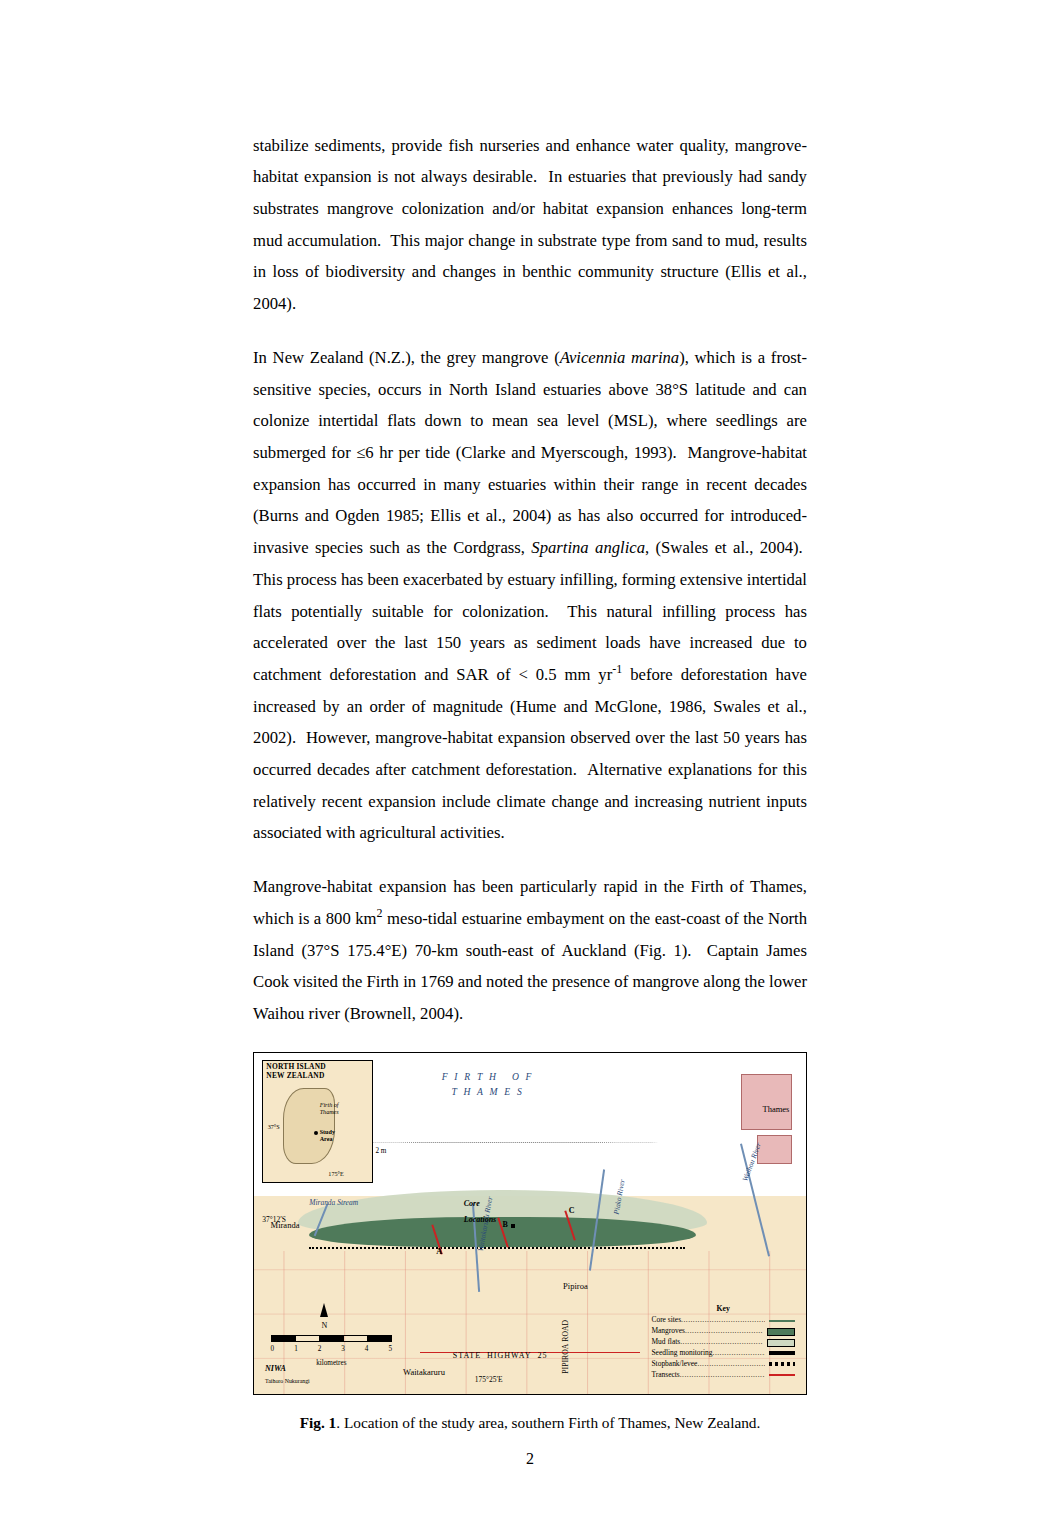stabilize sediments, provide fish nurseries and enhance water quality, mangrove-habitat expansion is not always desirable. In estuaries that previously had sandy substrates mangrove colonization and/or habitat expansion enhances long-term mud accumulation. This major change in substrate type from sand to mud, results in loss of biodiversity and changes in benthic community structure (Ellis et al., 2004).
In New Zealand (N.Z.), the grey mangrove (Avicennia marina), which is a frost-sensitive species, occurs in North Island estuaries above 38°S latitude and can colonize intertidal flats down to mean sea level (MSL), where seedlings are submerged for ≤6 hr per tide (Clarke and Myerscough, 1993). Mangrove-habitat expansion has occurred in many estuaries within their range in recent decades (Burns and Ogden 1985; Ellis et al., 2004) as has also occurred for introduced-invasive species such as the Cordgrass, Spartina anglica, (Swales et al., 2004). This process has been exacerbated by estuary infilling, forming extensive intertidal flats potentially suitable for colonization. This natural infilling process has accelerated over the last 150 years as sediment loads have increased due to catchment deforestation and SAR of < 0.5 mm yr-1 before deforestation have increased by an order of magnitude (Hume and McGlone, 1986, Swales et al., 2002). However, mangrove-habitat expansion observed over the last 50 years has occurred decades after catchment deforestation. Alternative explanations for this relatively recent expansion include climate change and increasing nutrient inputs associated with agricultural activities.
Mangrove-habitat expansion has been particularly rapid in the Firth of Thames, which is a 800 km2 meso-tidal estuarine embayment on the east-coast of the North Island (37°S 175.4°E) 70-km south-east of Auckland (Fig. 1). Captain James Cook visited the Firth in 1769 and noted the presence of mangrove along the lower Waihou river (Brownell, 2004).
2 m
F I R T H O F
T H A M E S
Thames
Miranda
Waitakaruru
Pipiroa
Waihou River
Piako River
Waitakaruru River
Miranda Stream
Core
Locations
A
B
C
STATE HIGHWAY 25
PIPIROA ROAD
37°12′S
175°25′E
NORTH ISLAND
NEW ZEALAND
Firth of
Thames
Study
Area
37°S
175°E
Key
Core sites
Mangroves
Mud flats
Seedling monitoring
Stopbank/levee
Transects
012345
kilometres
N
NIWATaihoro Nukurangi
Fig. 1. Location of the study area, southern Firth of Thames, New Zealand.
2